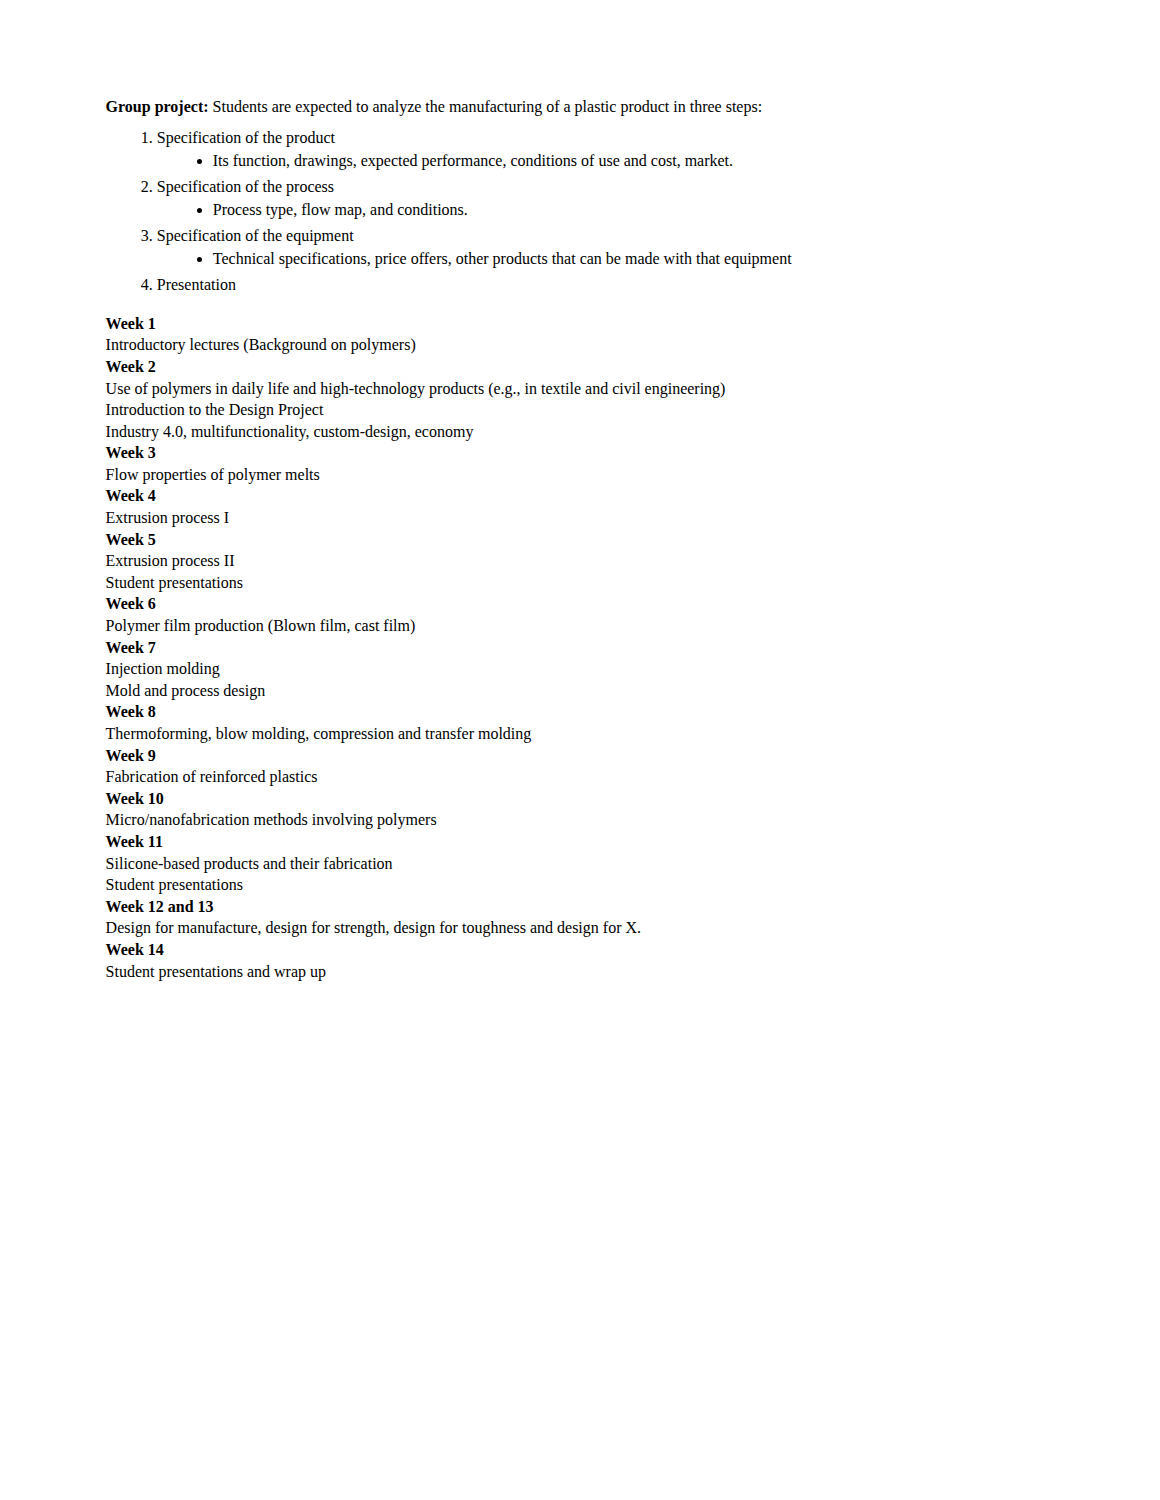Group project: Students are expected to analyze the manufacturing of a plastic product in three steps:
Specification of the product
Its function, drawings, expected performance, conditions of use and cost, market.
Specification of the process
Process type, flow map, and conditions.
Specification of the equipment
Technical specifications, price offers, other products that can be made with that equipment
Presentation
Week 1
Introductory lectures (Background on polymers)
Week 2
Use of polymers in daily life and high-technology products (e.g., in textile and civil engineering)
Introduction to the Design Project
Industry 4.0, multifunctionality, custom-design, economy
Week 3
Flow properties of polymer melts
Week 4
Extrusion process I
Week 5
Extrusion process II
Student presentations
Week 6
Polymer film production (Blown film, cast film)
Week 7
Injection molding
Mold and process design
Week 8
Thermoforming, blow molding, compression and transfer molding
Week 9
Fabrication of reinforced plastics
Week 10
Micro/nanofabrication methods involving polymers
Week 11
Silicone-based products and their fabrication
Student presentations
Week 12 and 13
Design for manufacture, design for strength, design for toughness and design for X.
Week 14
Student presentations and wrap up